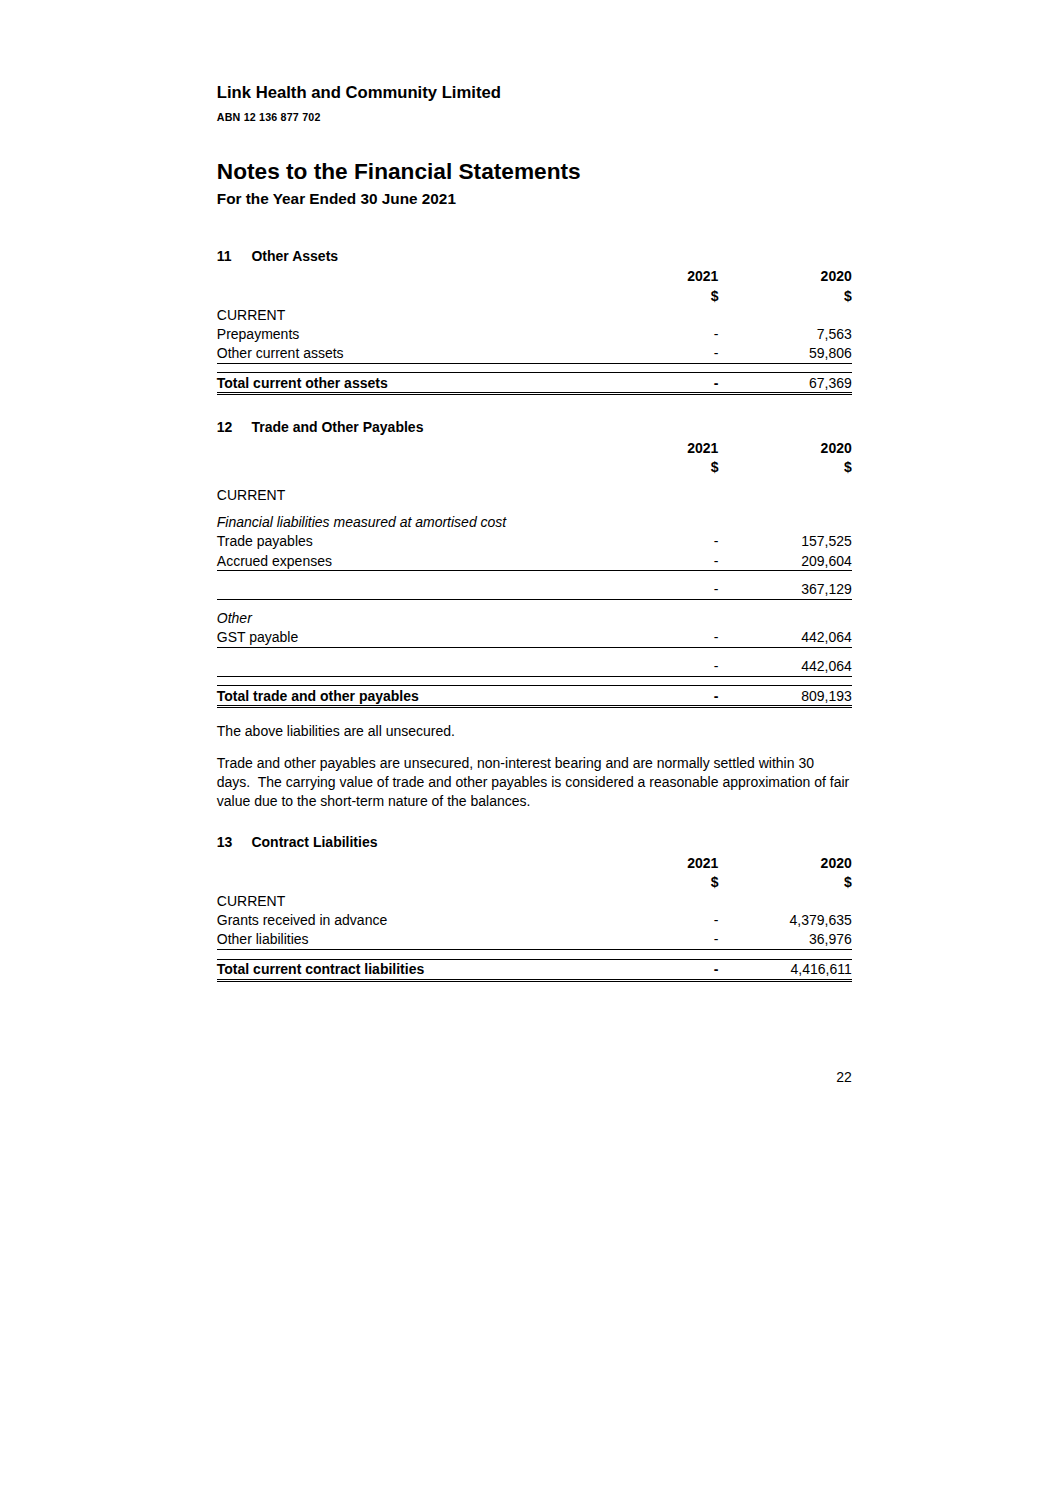Link Health and Community Limited
ABN 12 136 877 702
Notes to the Financial Statements
For the Year Ended 30 June 2021
11 Other Assets
| | 2021 | 2020 |
| --- | --- | --- |
| | $ | $ |
| CURRENT | | |
| Prepayments | - | 7,563 |
| Other current assets | - | 59,806 |
| Total current other assets | - | 67,369 |
12 Trade and Other Payables
| | 2021 | 2020 |
| --- | --- | --- |
| | $ | $ |
| CURRENT | | |
| Financial liabilities measured at amortised cost | | |
| Trade payables | - | 157,525 |
| Accrued expenses | - | 209,604 |
| | - | 367,129 |
| Other | | |
| GST payable | - | 442,064 |
| | - | 442,064 |
| Total trade and other payables | - | 809,193 |
The above liabilities are all unsecured.
Trade and other payables are unsecured, non-interest bearing and are normally settled within 30 days. The carrying value of trade and other payables is considered a reasonable approximation of fair value due to the short-term nature of the balances.
13 Contract Liabilities
| | 2021 | 2020 |
| --- | --- | --- |
| | $ | $ |
| CURRENT | | |
| Grants received in advance | - | 4,379,635 |
| Other liabilities | - | 36,976 |
| Total current contract liabilities | - | 4,416,611 |
22